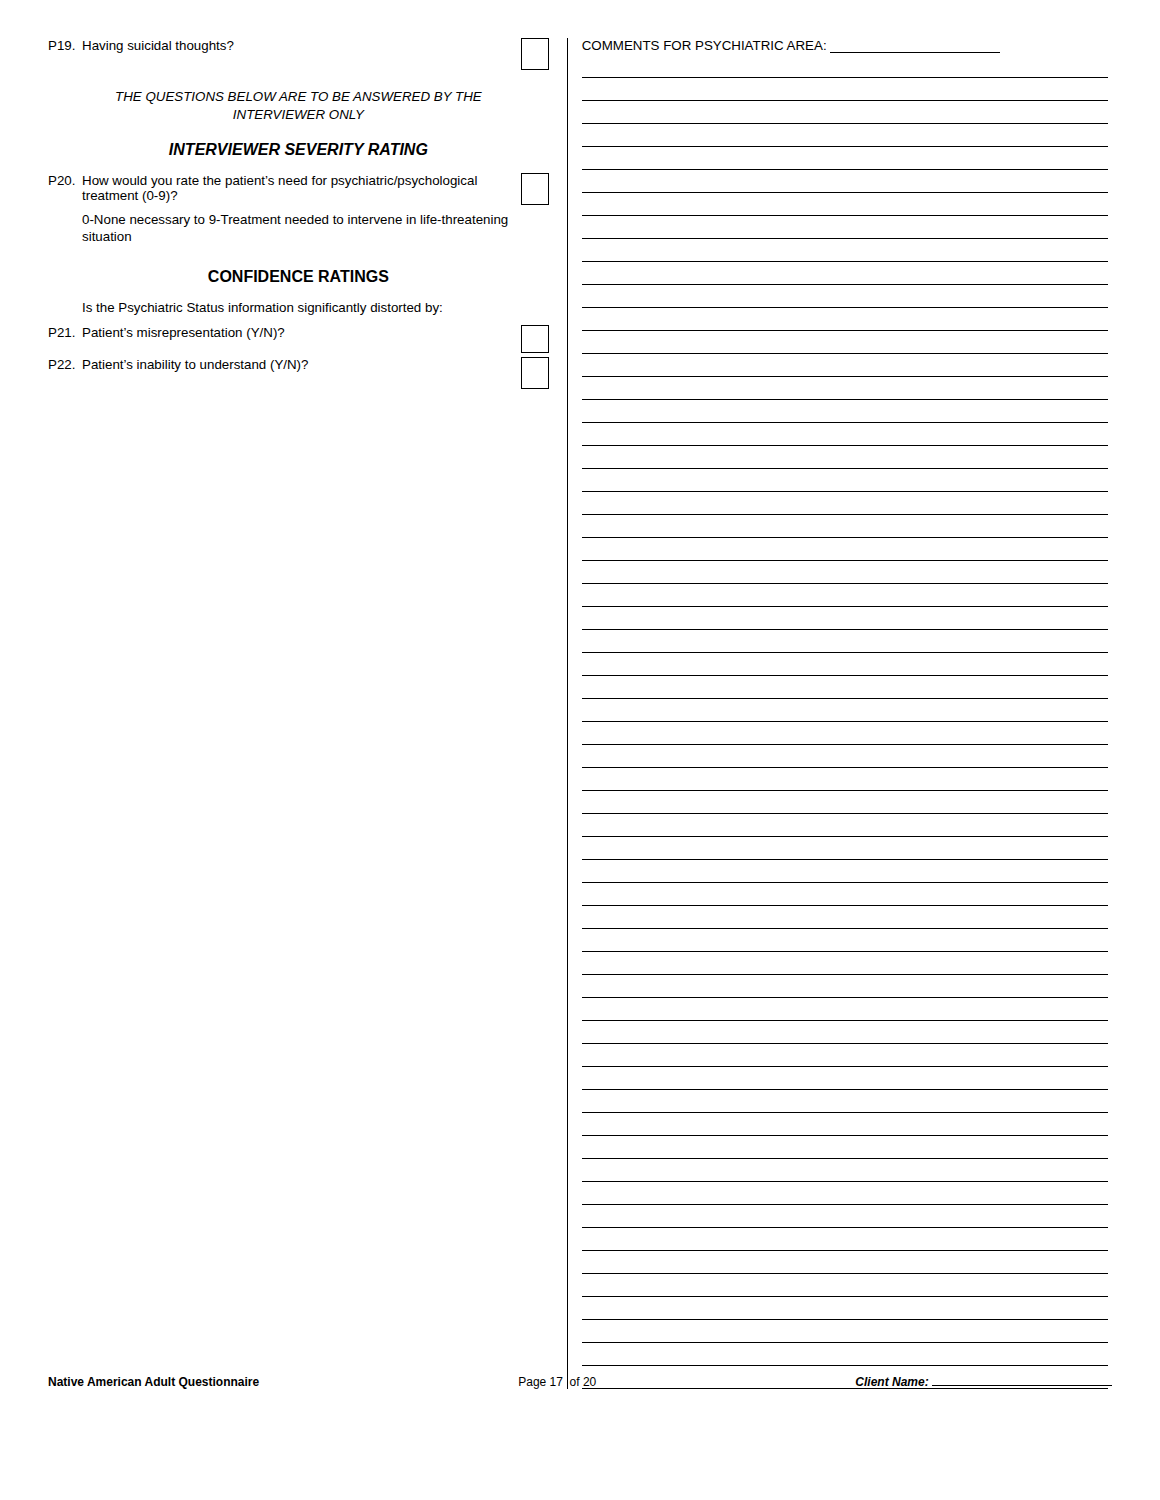P19.
Having suicidal thoughts?
THE QUESTIONS BELOW ARE TO BE ANSWERED BY THE
INTERVIEWER ONLY
INTERVIEWER SEVERITY RATING
P20.
How would you rate the patient’s need for psychiatric/psychological treatment (0-9)?
0-None necessary to 9-Treatment needed to intervene in life-threatening situation
CONFIDENCE RATINGS
Is the Psychiatric Status information significantly distorted by:
P21.
Patient’s misrepresentation (Y/N)?
P22.
Patient’s inability to understand (Y/N)?
COMMENTS FOR PSYCHIATRIC AREA:
Native American Adult Questionnaire
Page 17 of 20
Client Name: